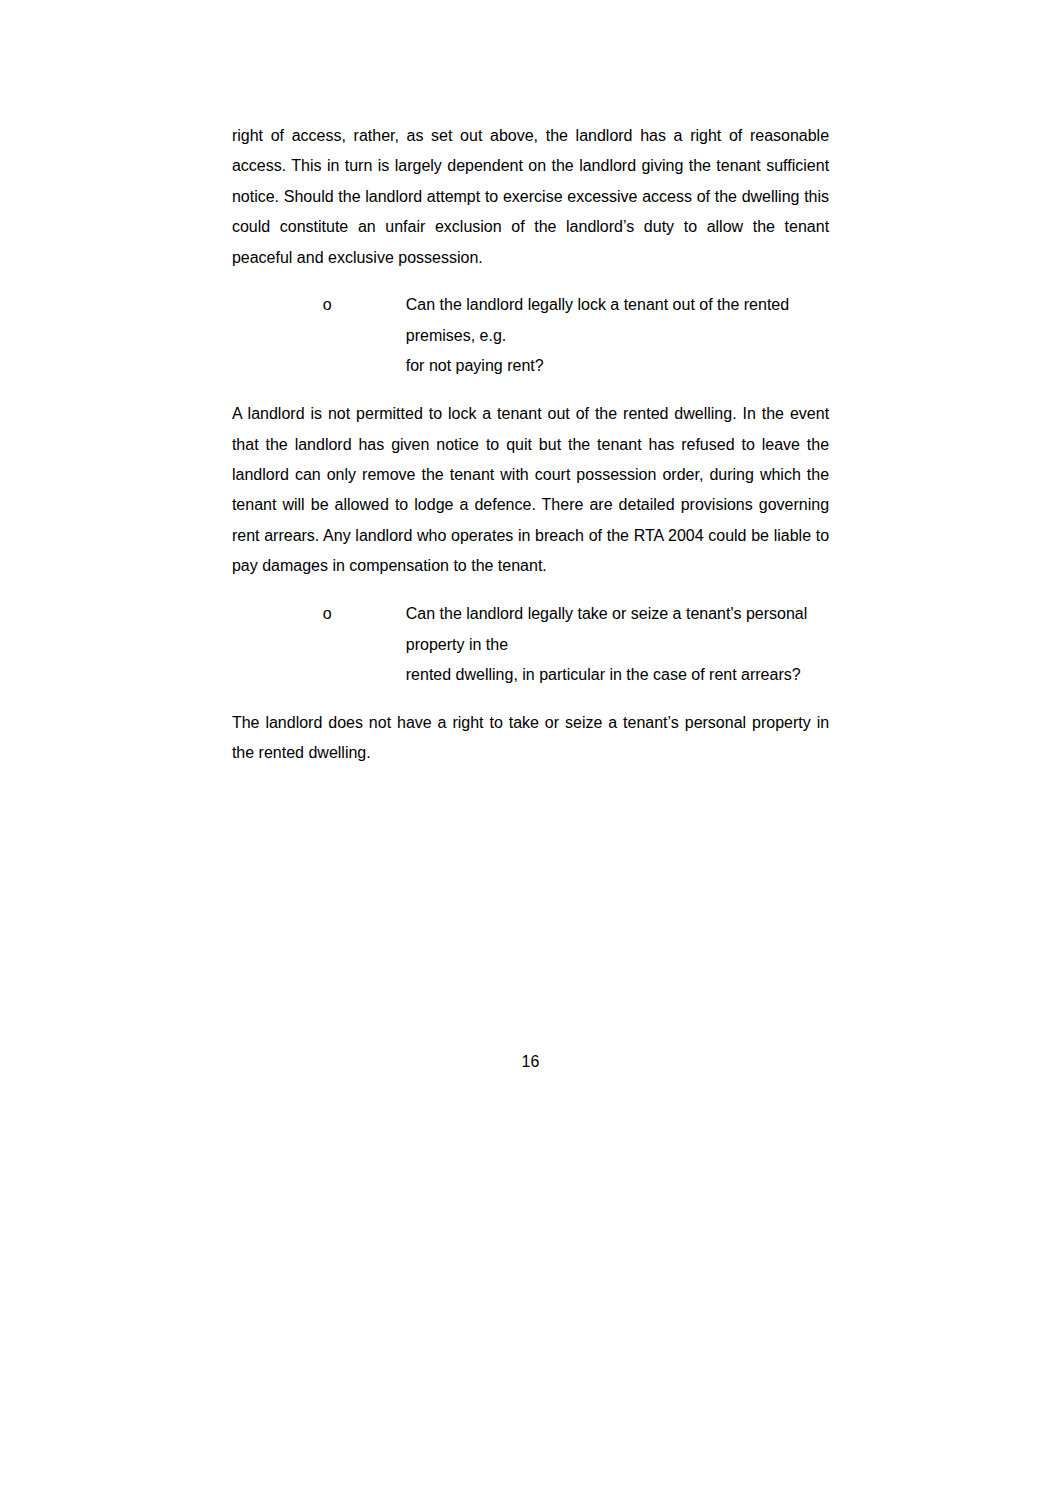right of access, rather, as set out above, the landlord has a right of reasonable access. This in turn is largely dependent on the landlord giving the tenant sufficient notice. Should the landlord attempt to exercise excessive access of the dwelling this could constitute an unfair exclusion of the landlord’s duty to allow the tenant peaceful and exclusive possession.
oCan the landlord legally lock a tenant out of the rented premises, e.g. for not paying rent?
A landlord is not permitted to lock a tenant out of the rented dwelling. In the event that the landlord has given notice to quit but the tenant has refused to leave the landlord can only remove the tenant with court possession order, during which the tenant will be allowed to lodge a defence. There are detailed provisions governing rent arrears. Any landlord who operates in breach of the RTA 2004 could be liable to pay damages in compensation to the tenant.
oCan the landlord legally take or seize a tenant's personal property in the rented dwelling, in particular in the case of rent arrears?
The landlord does not have a right to take or seize a tenant’s personal property in the rented dwelling.
16